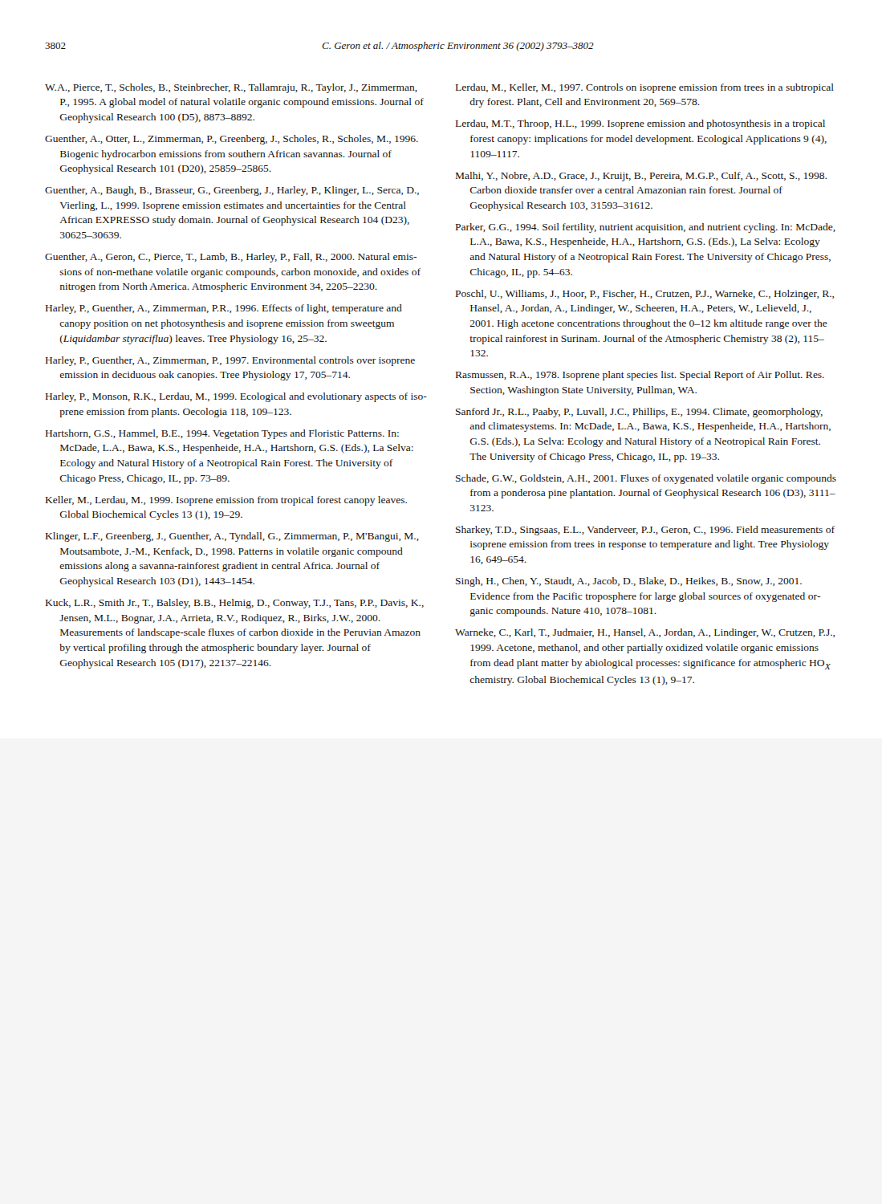3802 C. Geron et al. / Atmospheric Environment 36 (2002) 3793–3802
W.A., Pierce, T., Scholes, B., Steinbrecher, R., Tallamraju, R., Taylor, J., Zimmerman, P., 1995. A global model of natural volatile organic compound emissions. Journal of Geophysical Research 100 (D5), 8873–8892.
Guenther, A., Otter, L., Zimmerman, P., Greenberg, J., Scholes, R., Scholes, M., 1996. Biogenic hydrocarbon emissions from southern African savannas. Journal of Geophysical Research 101 (D20), 25859–25865.
Guenther, A., Baugh, B., Brasseur, G., Greenberg, J., Harley, P., Klinger, L., Serca, D., Vierling, L., 1999. Isoprene emission estimates and uncertainties for the Central African EXPRESSO study domain. Journal of Geophysical Research 104 (D23), 30625–30639.
Guenther, A., Geron, C., Pierce, T., Lamb, B., Harley, P., Fall, R., 2000. Natural emissions of non-methane volatile organic compounds, carbon monoxide, and oxides of nitrogen from North America. Atmospheric Environment 34, 2205–2230.
Harley, P., Guenther, A., Zimmerman, P.R., 1996. Effects of light, temperature and canopy position on net photosynthesis and isoprene emission from sweetgum (Liquidambar styraciflua) leaves. Tree Physiology 16, 25–32.
Harley, P., Guenther, A., Zimmerman, P., 1997. Environmental controls over isoprene emission in deciduous oak canopies. Tree Physiology 17, 705–714.
Harley, P., Monson, R.K., Lerdau, M., 1999. Ecological and evolutionary aspects of isoprene emission from plants. Oecologia 118, 109–123.
Hartshorn, G.S., Hammel, B.E., 1994. Vegetation Types and Floristic Patterns. In: McDade, L.A., Bawa, K.S., Hespenheide, H.A., Hartshorn, G.S. (Eds.), La Selva: Ecology and Natural History of a Neotropical Rain Forest. The University of Chicago Press, Chicago, IL, pp. 73–89.
Keller, M., Lerdau, M., 1999. Isoprene emission from tropical forest canopy leaves. Global Biochemical Cycles 13 (1), 19–29.
Klinger, L.F., Greenberg, J., Guenther, A., Tyndall, G., Zimmerman, P., M'Bangui, M., Moutsambote, J.-M., Kenfack, D., 1998. Patterns in volatile organic compound emissions along a savanna-rainforest gradient in central Africa. Journal of Geophysical Research 103 (D1), 1443–1454.
Kuck, L.R., Smith Jr., T., Balsley, B.B., Helmig, D., Conway, T.J., Tans, P.P., Davis, K., Jensen, M.L., Bognar, J.A., Arrieta, R.V., Rodiquez, R., Birks, J.W., 2000. Measurements of landscape-scale fluxes of carbon dioxide in the Peruvian Amazon by vertical profiling through the atmospheric boundary layer. Journal of Geophysical Research 105 (D17), 22137–22146.
Lerdau, M., Keller, M., 1997. Controls on isoprene emission from trees in a subtropical dry forest. Plant, Cell and Environment 20, 569–578.
Lerdau, M.T., Throop, H.L., 1999. Isoprene emission and photosynthesis in a tropical forest canopy: implications for model development. Ecological Applications 9 (4), 1109–1117.
Malhi, Y., Nobre, A.D., Grace, J., Kruijt, B., Pereira, M.G.P., Culf, A., Scott, S., 1998. Carbon dioxide transfer over a central Amazonian rain forest. Journal of Geophysical Research 103, 31593–31612.
Parker, G.G., 1994. Soil fertility, nutrient acquisition, and nutrient cycling. In: McDade, L.A., Bawa, K.S., Hespenheide, H.A., Hartshorn, G.S. (Eds.), La Selva: Ecology and Natural History of a Neotropical Rain Forest. The University of Chicago Press, Chicago, IL, pp. 54–63.
Poschl, U., Williams, J., Hoor, P., Fischer, H., Crutzen, P.J., Warneke, C., Holzinger, R., Hansel, A., Jordan, A., Lindinger, W., Scheeren, H.A., Peters, W., Lelieveld, J., 2001. High acetone concentrations throughout the 0–12 km altitude range over the tropical rainforest in Surinam. Journal of the Atmospheric Chemistry 38 (2), 115–132.
Rasmussen, R.A., 1978. Isoprene plant species list. Special Report of Air Pollut. Res. Section, Washington State University, Pullman, WA.
Sanford Jr., R.L., Paaby, P., Luvall, J.C., Phillips, E., 1994. Climate, geomorphology, and climatesystems. In: McDade, L.A., Bawa, K.S., Hespenheide, H.A., Hartshorn, G.S. (Eds.), La Selva: Ecology and Natural History of a Neotropical Rain Forest. The University of Chicago Press, Chicago, IL, pp. 19–33.
Schade, G.W., Goldstein, A.H., 2001. Fluxes of oxygenated volatile organic compounds from a ponderosa pine plantation. Journal of Geophysical Research 106 (D3), 3111–3123.
Sharkey, T.D., Singsaas, E.L., Vanderveer, P.J., Geron, C., 1996. Field measurements of isoprene emission from trees in response to temperature and light. Tree Physiology 16, 649–654.
Singh, H., Chen, Y., Staudt, A., Jacob, D., Blake, D., Heikes, B., Snow, J., 2001. Evidence from the Pacific troposphere for large global sources of oxygenated organic compounds. Nature 410, 1078–1081.
Warneke, C., Karl, T., Judmaier, H., Hansel, A., Jordan, A., Lindinger, W., Crutzen, P.J., 1999. Acetone, methanol, and other partially oxidized volatile organic emissions from dead plant matter by abiological processes: significance for atmospheric HOX chemistry. Global Biochemical Cycles 13 (1), 9–17.